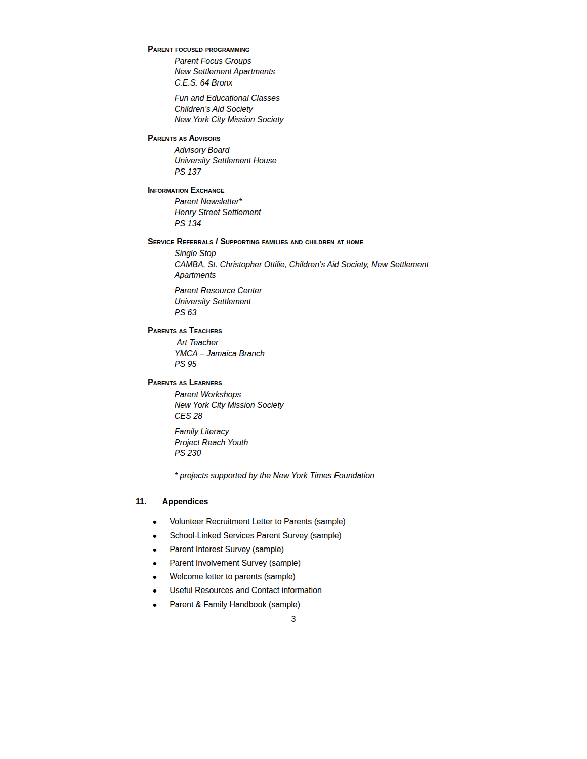Parent focused programming
Parent Focus Groups
New Settlement Apartments
C.E.S. 64 Bronx
Fun and Educational Classes
Children’s Aid Society
New York City Mission Society
Parents as Advisors
Advisory Board
University Settlement House
PS 137
Information Exchange
Parent Newsletter*
Henry Street Settlement
PS 134
Service Referrals / Supporting families and children at home
Single Stop
CAMBA, St. Christopher Ottilie, Children’s Aid Society, New Settlement Apartments
Parent Resource Center
University Settlement
PS 63
Parents as Teachers
Art Teacher
YMCA – Jamaica Branch
PS 95
Parents as Learners
Parent Workshops
New York City Mission Society
CES 28
Family Literacy
Project Reach Youth
PS 230
* projects supported by the New York Times Foundation
11. Appendices
●Volunteer Recruitment Letter to Parents (sample)
●School-Linked Services Parent Survey (sample)
●Parent Interest Survey (sample)
●Parent Involvement Survey (sample)
●Welcome letter to parents (sample)
●Useful Resources and Contact information
●Parent & Family Handbook (sample)
3